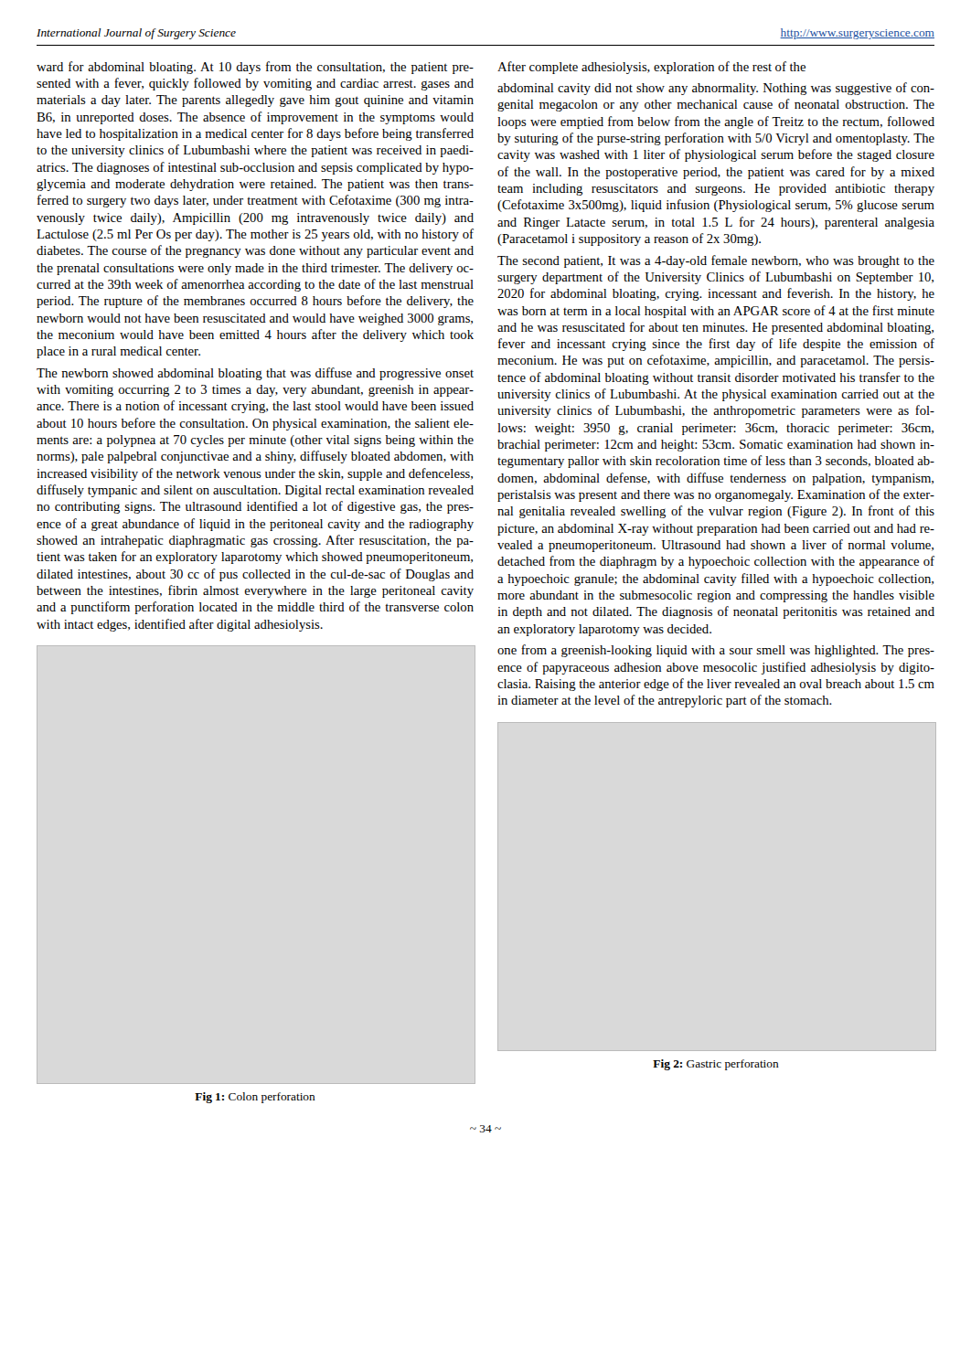International Journal of Surgery Science http://www.surgeryscience.com
ward for abdominal bloating. At 10 days from the consultation, the patient presented with a fever, quickly followed by vomiting and cardiac arrest. gases and materials a day later. The parents allegedly gave him gout quinine and vitamin B6, in unreported doses. The absence of improvement in the symptoms would have led to hospitalization in a medical center for 8 days before being transferred to the university clinics of Lubumbashi where the patient was received in paediatrics. The diagnoses of intestinal sub-occlusion and sepsis complicated by hypoglycemia and moderate dehydration were retained. The patient was then transferred to surgery two days later, under treatment with Cefotaxime (300 mg intravenously twice daily), Ampicillin (200 mg intravenously twice daily) and Lactulose (2.5 ml Per Os per day). The mother is 25 years old, with no history of diabetes. The course of the pregnancy was done without any particular event and the prenatal consultations were only made in the third trimester. The delivery occurred at the 39th week of amenorrhea according to the date of the last menstrual period. The rupture of the membranes occurred 8 hours before the delivery, the newborn would not have been resuscitated and would have weighed 3000 grams, the meconium would have been emitted 4 hours after the delivery which took place in a rural medical center.
The newborn showed abdominal bloating that was diffuse and progressive onset with vomiting occurring 2 to 3 times a day, very abundant, greenish in appearance. There is a notion of incessant crying, the last stool would have been issued about 10 hours before the consultation. On physical examination, the salient elements are: a polypnea at 70 cycles per minute (other vital signs being within the norms), pale palpebral conjunctivae and a shiny, diffusely bloated abdomen, with increased visibility of the network venous under the skin, supple and defenceless, diffusely tympanic and silent on auscultation. Digital rectal examination revealed no contributing signs. The ultrasound identified a lot of digestive gas, the presence of a great abundance of liquid in the peritoneal cavity and the radiography showed an intrahepatic diaphragmatic gas crossing. After resuscitation, the patient was taken for an exploratory laparotomy which showed pneumoperitoneum, dilated intestines, about 30 cc of pus collected in the cul-de-sac of Douglas and between the intestines, fibrin almost everywhere in the large peritoneal cavity and a punctiform perforation located in the middle third of the transverse colon with intact edges, identified after digital adhesiolysis.
Fig 1: Colon perforation
After complete adhesiolysis, exploration of the rest of the
abdominal cavity did not show any abnormality. Nothing was suggestive of congenital megacolon or any other mechanical cause of neonatal obstruction. The loops were emptied from below from the angle of Treitz to the rectum, followed by suturing of the purse-string perforation with 5/0 Vicryl and omentoplasty. The cavity was washed with 1 liter of physiological serum before the staged closure of the wall. In the postoperative period, the patient was cared for by a mixed team including resuscitators and surgeons. He provided antibiotic therapy (Cefotaxime 3x500mg), liquid infusion (Physiological serum, 5% glucose serum and Ringer Latacte serum, in total 1.5 L for 24 hours), parenteral analgesia (Paracetamol i suppository a reason of 2x 30mg).
The second patient, It was a 4-day-old female newborn, who was brought to the surgery department of the University Clinics of Lubumbashi on September 10, 2020 for abdominal bloating, crying. incessant and feverish. In the history, he was born at term in a local hospital with an APGAR score of 4 at the first minute and he was resuscitated for about ten minutes. He presented abdominal bloating, fever and incessant crying since the first day of life despite the emission of meconium. He was put on cefotaxime, ampicillin, and paracetamol. The persistence of abdominal bloating without transit disorder motivated his transfer to the university clinics of Lubumbashi. At the physical examination carried out at the university clinics of Lubumbashi, the anthropometric parameters were as follows: weight: 3950 g, cranial perimeter: 36cm, thoracic perimeter: 36cm, brachial perimeter: 12cm and height: 53cm. Somatic examination had shown integumentary pallor with skin recoloration time of less than 3 seconds, bloated abdomen, abdominal defense, with diffuse tenderness on palpation, tympanism, peristalsis was present and there was no organomegaly. Examination of the external genitalia revealed swelling of the vulvar region (Figure 2). In front of this picture, an abdominal X-ray without preparation had been carried out and had revealed a pneumoperitoneum. Ultrasound had shown a liver of normal volume, detached from the diaphragm by a hypoechoic collection with the appearance of a hypoechoic granule; the abdominal cavity filled with a hypoechoic collection, more abundant in the submesocolic region and compressing the handles visible in depth and not dilated. The diagnosis of neonatal peritonitis was retained and an exploratory laparotomy was decided.
one from a greenish-looking liquid with a sour smell was highlighted. The presence of papyraceous adhesion above mesocolic justified adhesiolysis by digitoclasia. Raising the anterior edge of the liver revealed an oval breach about 1.5 cm in diameter at the level of the antrepyloric part of the stomach.
Fig 2: Gastric perforation
~ 34 ~